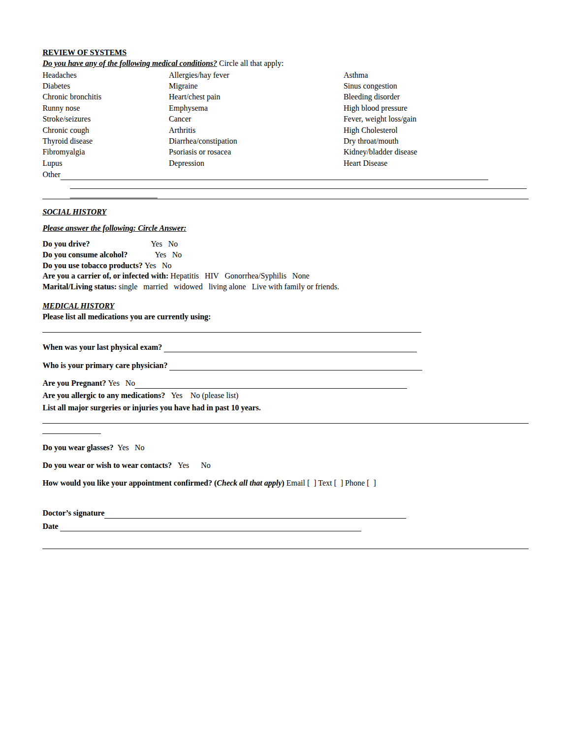REVIEW OF SYSTEMS
Do you have any of the following medical conditions? Circle all that apply:
| Headaches | Allergies/hay fever | Asthma |
| Diabetes | Migraine | Sinus congestion |
| Chronic bronchitis | Heart/chest pain | Bleeding disorder |
| Runny nose | Emphysema | High blood pressure |
| Stroke/seizures | Cancer | Fever, weight loss/gain |
| Chronic cough | Arthritis | High Cholesterol |
| Thyroid disease | Diarrhea/constipation | Dry throat/mouth |
| Fibromyalgia | Psoriasis or rosacea | Kidney/bladder disease |
| Lupus | Depression | Heart Disease |
Other
SOCIAL HISTORY
Please answer the following: Circle Answer:
Do you drive? Yes No
Do you consume alcohol? Yes No
Do you use tobacco products? Yes No
Are you a carrier of, or infected with: Hepatitis HIV Gonorrhea/Syphilis None
Marital/Living status: single married widowed living alone Live with family or friends.
MEDICAL HISTORY
Please list all medications you are currently using:
When was your last physical exam?
Who is your primary care physician?
Are you Pregnant? Yes No
Are you allergic to any medications? Yes No (please list)
List all major surgeries or injuries you have had in past 10 years.
Do you wear glasses? Yes No
Do you wear or wish to wear contacts? Yes No
How would you like your appointment confirmed? (Check all that apply) Email [ ] Text [ ] Phone [ ]
Doctor’s signature
Date